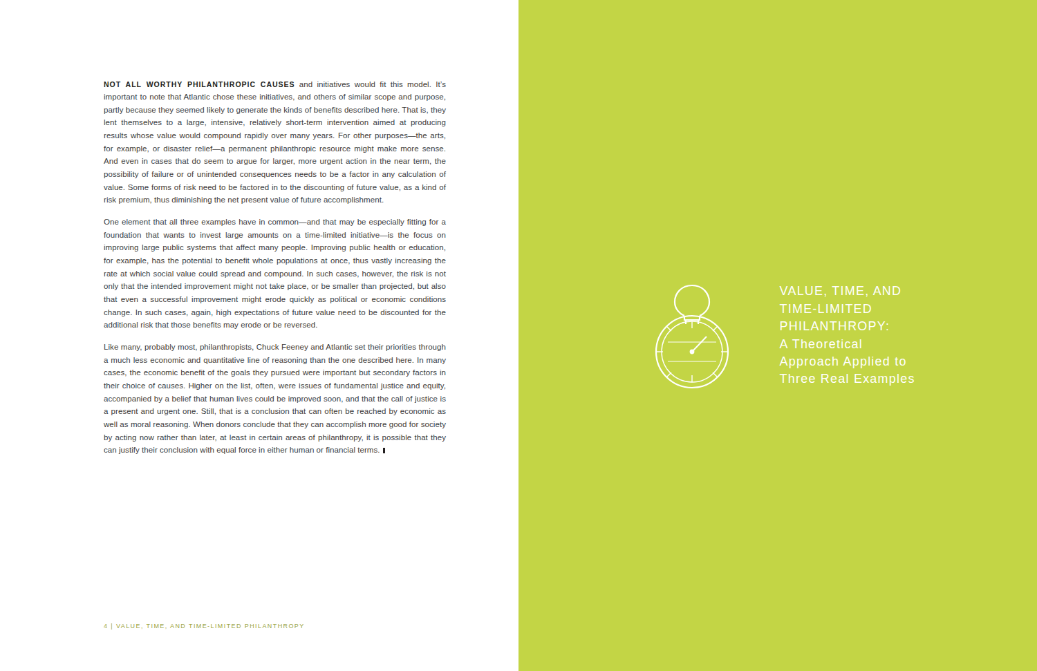Not all worthy philanthropic causes and initiatives would fit this model. It’s important to note that Atlantic chose these initiatives, and others of similar scope and purpose, partly because they seemed likely to generate the kinds of benefits described here. That is, they lent themselves to a large, intensive, relatively short-term intervention aimed at producing results whose value would compound rapidly over many years. For other purposes—the arts, for example, or disaster relief—a permanent philanthropic resource might make more sense. And even in cases that do seem to argue for larger, more urgent action in the near term, the possibility of failure or of unintended consequences needs to be a factor in any calculation of value. Some forms of risk need to be factored in to the discounting of future value, as a kind of risk premium, thus diminishing the net present value of future accomplishment.
One element that all three examples have in common—and that may be especially fitting for a foundation that wants to invest large amounts on a time-limited initiative—is the focus on improving large public systems that affect many people. Improving public health or education, for example, has the potential to benefit whole populations at once, thus vastly increasing the rate at which social value could spread and compound. In such cases, however, the risk is not only that the intended improvement might not take place, or be smaller than projected, but also that even a successful improvement might erode quickly as political or economic conditions change. In such cases, again, high expectations of future value need to be discounted for the additional risk that those benefits may erode or be reversed.
Like many, probably most, philanthropists, Chuck Feeney and Atlantic set their priorities through a much less economic and quantitative line of reasoning than the one described here. In many cases, the economic benefit of the goals they pursued were important but secondary factors in their choice of causes. Higher on the list, often, were issues of fundamental justice and equity, accompanied by a belief that human lives could be improved soon, and that the call of justice is a present and urgent one. Still, that is a conclusion that can often be reached by economic as well as moral reasoning. When donors conclude that they can accomplish more good for society by acting now rather than later, at least in certain areas of philanthropy, it is possible that they can justify their conclusion with equal force in either human or financial terms.
4 | Value, Time, and Time-Limited Philanthropy
Value, Time, and Time-Limited Philanthropy: A Theoretical Approach Applied to Three Real Examples